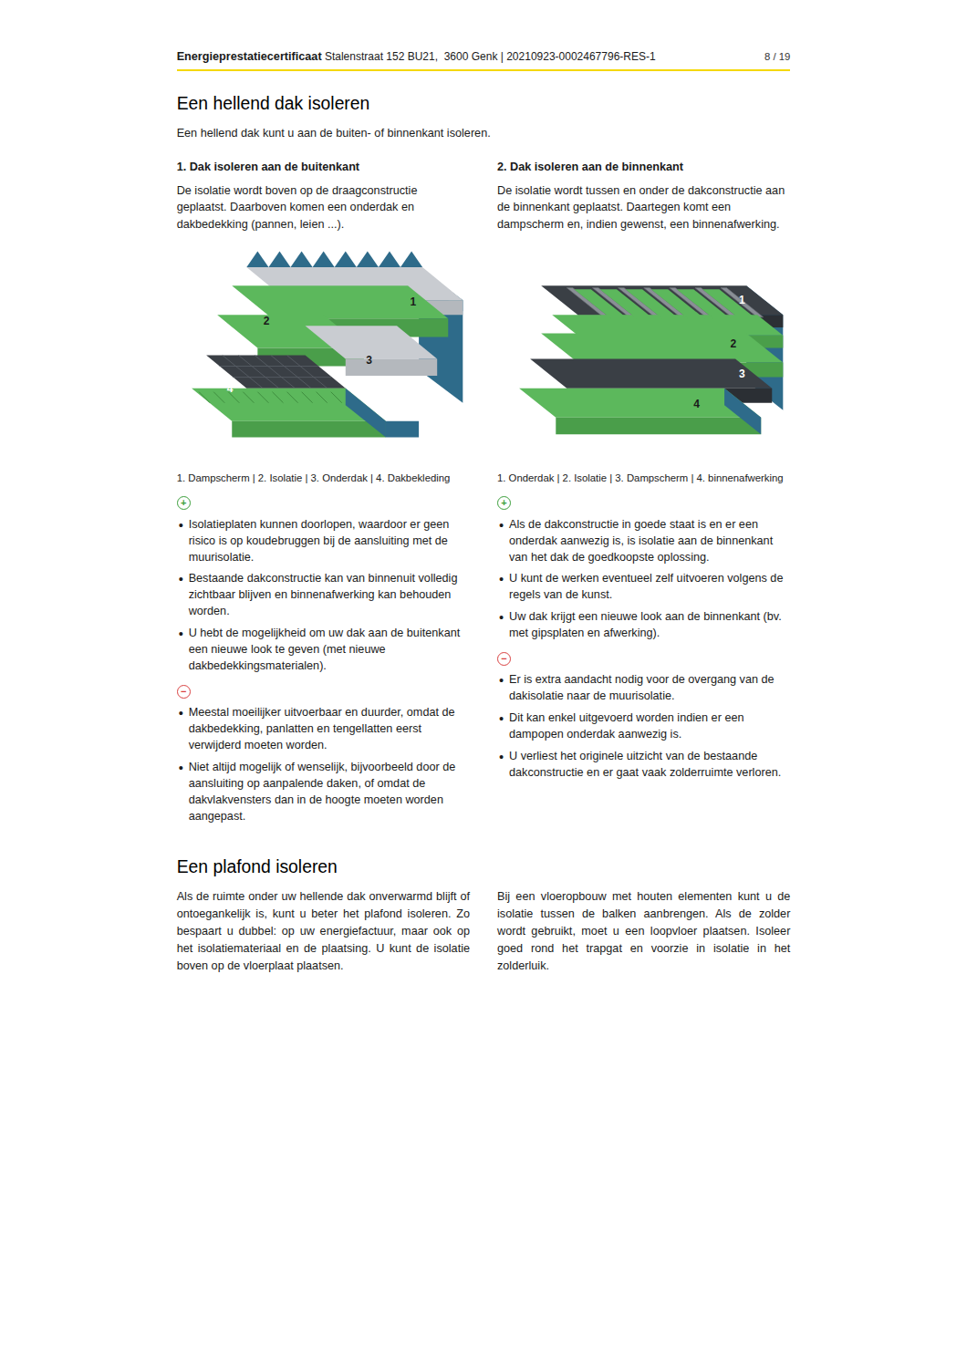Energieprestatiecertificaat Stalenstraat 152 BU21, 3600 Genk | 20210923-0002467796-RES-1
8 / 19
Een hellend dak isoleren
Een hellend dak kunt u aan de buiten- of binnenkant isoleren.
1. Dak isoleren aan de buitenkant
De isolatie wordt boven op de draagconstructie geplaatst. Daarboven komen een onderdak en dakbedekking (pannen, leien ...).
1 2 3 4
1. Dampscherm | 2. Isolatie | 3. Onderdak | 4. Dakbekleding
+
Isolatieplaten kunnen doorlopen, waardoor er geen risico is op koudebruggen bij de aansluiting met de muurisolatie.
Bestaande dakconstructie kan van binnenuit volledig zichtbaar blijven en binnenafwerking kan behouden worden.
U hebt de mogelijkheid om uw dak aan de buitenkant een nieuwe look te geven (met nieuwe dakbedekkingsmaterialen).
−
Meestal moeilijker uitvoerbaar en duurder, omdat de dakbedekking, panlatten en tengellatten eerst verwijderd moeten worden.
Niet altijd mogelijk of wenselijk, bijvoorbeeld door de aansluiting op aanpalende daken, of omdat de dakvlakvensters dan in de hoogte moeten worden aangepast.
2. Dak isoleren aan de binnenkant
De isolatie wordt tussen en onder de dakconstructie aan de binnenkant geplaatst. Daartegen komt een dampscherm en, indien gewenst, een binnenafwerking.
1 2 3 4
1. Onderdak | 2. Isolatie | 3. Dampscherm | 4. binnenafwerking
+
Als de dakconstructie in goede staat is en er een onderdak aanwezig is, is isolatie aan de binnenkant van het dak de goedkoopste oplossing.
U kunt de werken eventueel zelf uitvoeren volgens de regels van de kunst.
Uw dak krijgt een nieuwe look aan de binnenkant (bv. met gipsplaten en afwerking).
−
Er is extra aandacht nodig voor de overgang van de dakisolatie naar de muurisolatie.
Dit kan enkel uitgevoerd worden indien er een dampopen onderdak aanwezig is.
U verliest het originele uitzicht van de bestaande dakconstructie en er gaat vaak zolderruimte verloren.
Een plafond isoleren
Als de ruimte onder uw hellende dak onverwarmd blijft of ontoegankelijk is, kunt u beter het plafond isoleren. Zo bespaart u dubbel: op uw energiefactuur, maar ook op het isolatiemateriaal en de plaatsing. U kunt de isolatie boven op de vloerplaat plaatsen.
Bij een vloeropbouw met houten elementen kunt u de isolatie tussen de balken aanbrengen. Als de zolder wordt gebruikt, moet u een loopvloer plaatsen. Isoleer goed rond het trapgat en voorzie in isolatie in het zolderluik.